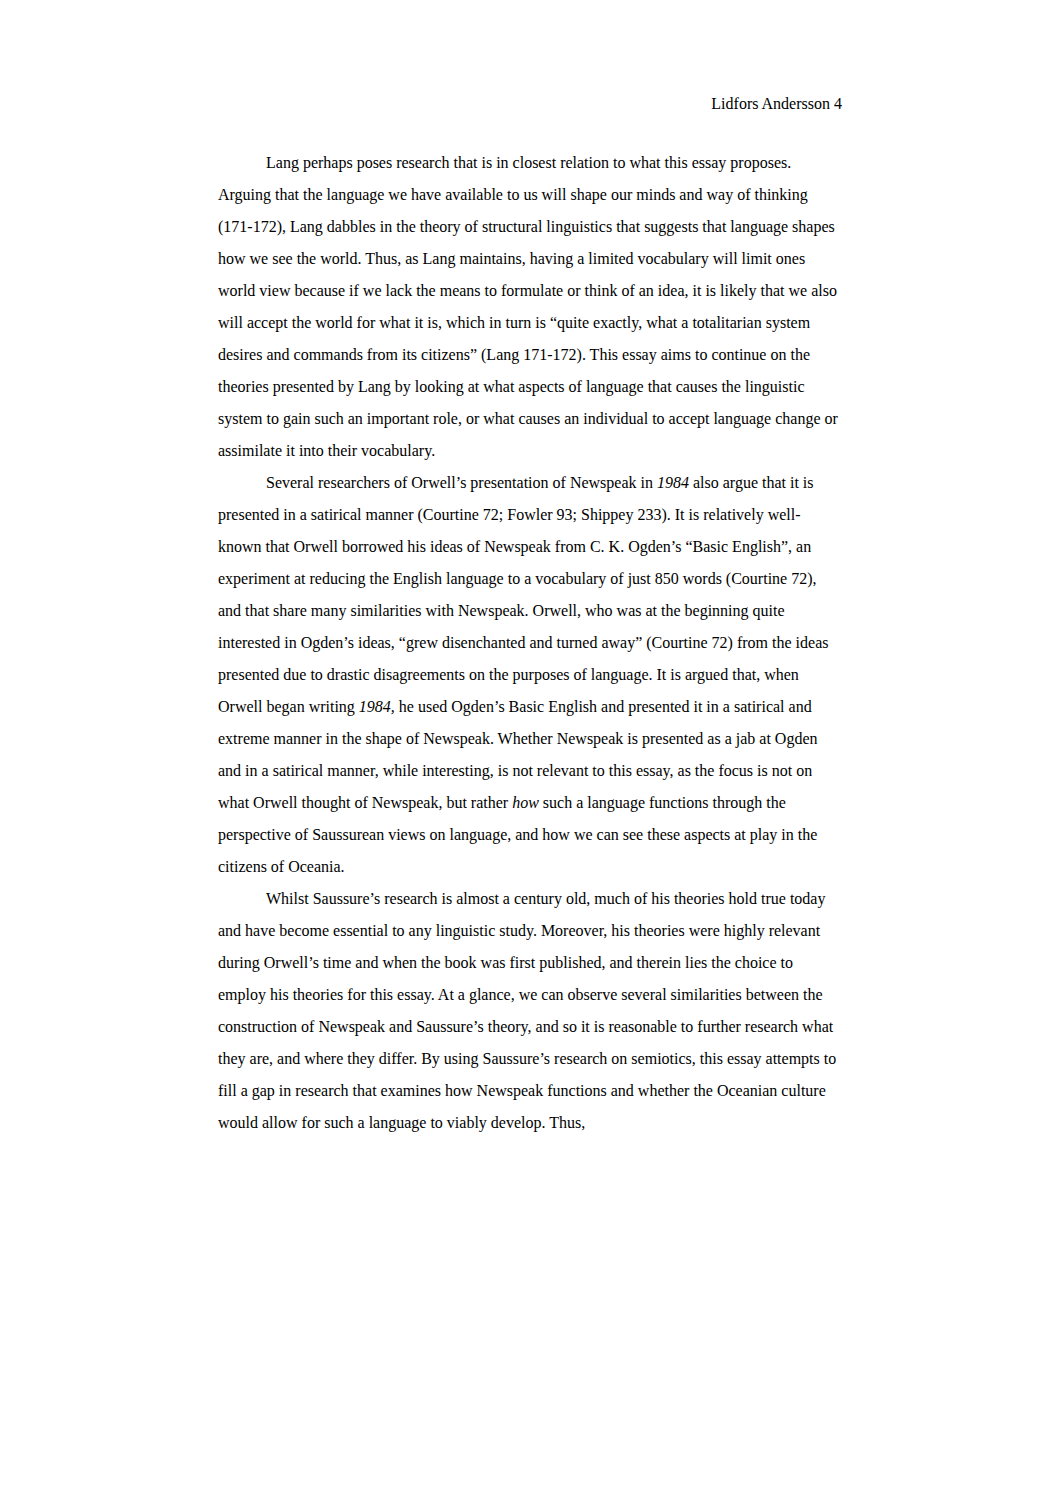Lidfors Andersson 4
Lang perhaps poses research that is in closest relation to what this essay proposes. Arguing that the language we have available to us will shape our minds and way of thinking (171-172), Lang dabbles in the theory of structural linguistics that suggests that language shapes how we see the world. Thus, as Lang maintains, having a limited vocabulary will limit ones world view because if we lack the means to formulate or think of an idea, it is likely that we also will accept the world for what it is, which in turn is “quite exactly, what a totalitarian system desires and commands from its citizens” (Lang 171-172). This essay aims to continue on the theories presented by Lang by looking at what aspects of language that causes the linguistic system to gain such an important role, or what causes an individual to accept language change or assimilate it into their vocabulary.
Several researchers of Orwell’s presentation of Newspeak in 1984 also argue that it is presented in a satirical manner (Courtine 72; Fowler 93; Shippey 233). It is relatively well-known that Orwell borrowed his ideas of Newspeak from C. K. Ogden’s “Basic English”, an experiment at reducing the English language to a vocabulary of just 850 words (Courtine 72), and that share many similarities with Newspeak. Orwell, who was at the beginning quite interested in Ogden’s ideas, “grew disenchanted and turned away” (Courtine 72) from the ideas presented due to drastic disagreements on the purposes of language. It is argued that, when Orwell began writing 1984, he used Ogden’s Basic English and presented it in a satirical and extreme manner in the shape of Newspeak. Whether Newspeak is presented as a jab at Ogden and in a satirical manner, while interesting, is not relevant to this essay, as the focus is not on what Orwell thought of Newspeak, but rather how such a language functions through the perspective of Saussurean views on language, and how we can see these aspects at play in the citizens of Oceania.
Whilst Saussure’s research is almost a century old, much of his theories hold true today and have become essential to any linguistic study. Moreover, his theories were highly relevant during Orwell’s time and when the book was first published, and therein lies the choice to employ his theories for this essay. At a glance, we can observe several similarities between the construction of Newspeak and Saussure’s theory, and so it is reasonable to further research what they are, and where they differ. By using Saussure’s research on semiotics, this essay attempts to fill a gap in research that examines how Newspeak functions and whether the Oceanian culture would allow for such a language to viably develop. Thus,